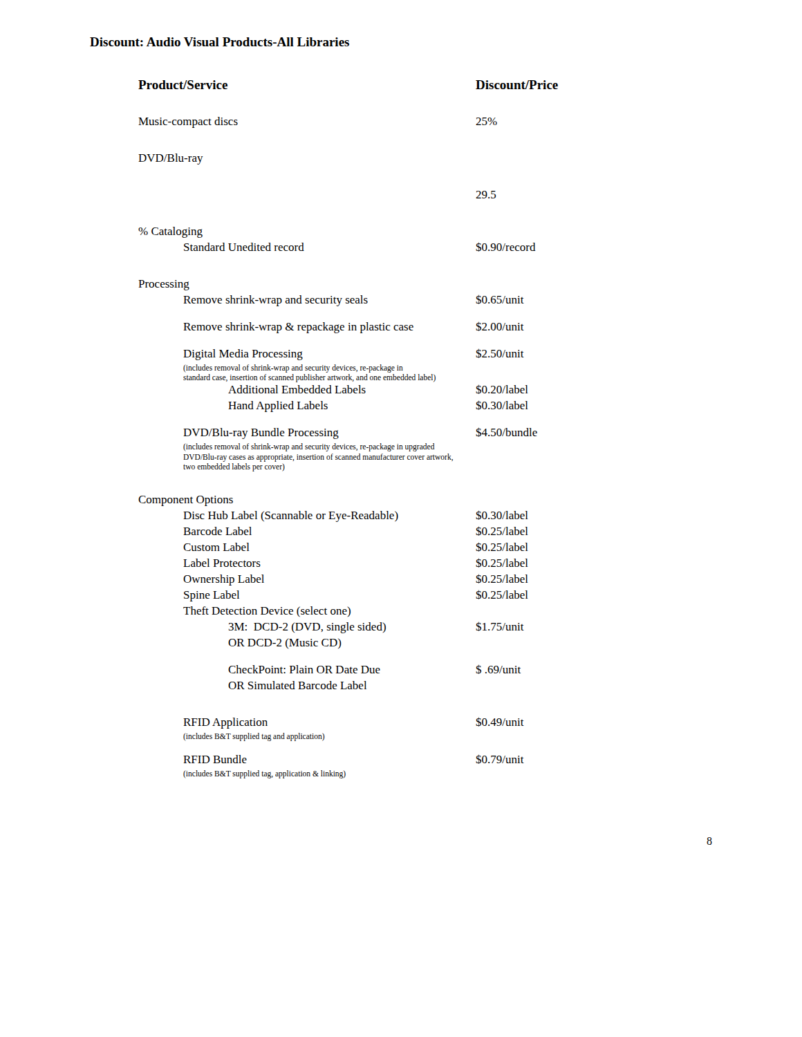Discount: Audio Visual Products-All Libraries
| Product/Service | Discount/Price |
| Music-compact discs | 25% |
| DVD/Blu-ray | |
| | 29.5 |
| % Cataloging | |
| Standard Unedited record | $0.90/record |
| Processing | |
| Remove shrink-wrap and security seals | $0.65/unit |
| Remove shrink-wrap & repackage in plastic case | $2.00/unit |
| Digital Media Processing (includes removal of shrink-wrap and security devices, re-package in standard case, insertion of scanned publisher artwork, and one embedded label) | $2.50/unit |
| Additional Embedded Labels | $0.20/label |
| Hand Applied Labels | $0.30/label |
| DVD/Blu-ray Bundle Processing (includes removal of shrink-wrap and security devices, re-package in upgraded DVD/Blu-ray cases as appropriate, insertion of scanned manufacturer cover artwork, two embedded labels per cover) | $4.50/bundle |
| Component Options | |
| Disc Hub Label (Scannable or Eye-Readable) | $0.30/label |
| Barcode Label | $0.25/label |
| Custom Label | $0.25/label |
| Label Protectors | $0.25/label |
| Ownership Label | $0.25/label |
| Spine Label | $0.25/label |
| Theft Detection Device (select one) | |
| 3M: DCD-2 (DVD, single sided) | $1.75/unit |
| OR DCD-2 (Music CD) | |
| CheckPoint: Plain OR Date Due | $ .69/unit |
| OR Simulated Barcode Label | |
| RFID Application (includes B&T supplied tag and application) | $0.49/unit |
| RFID Bundle (includes B&T supplied tag, application & linking) | $0.79/unit |
8